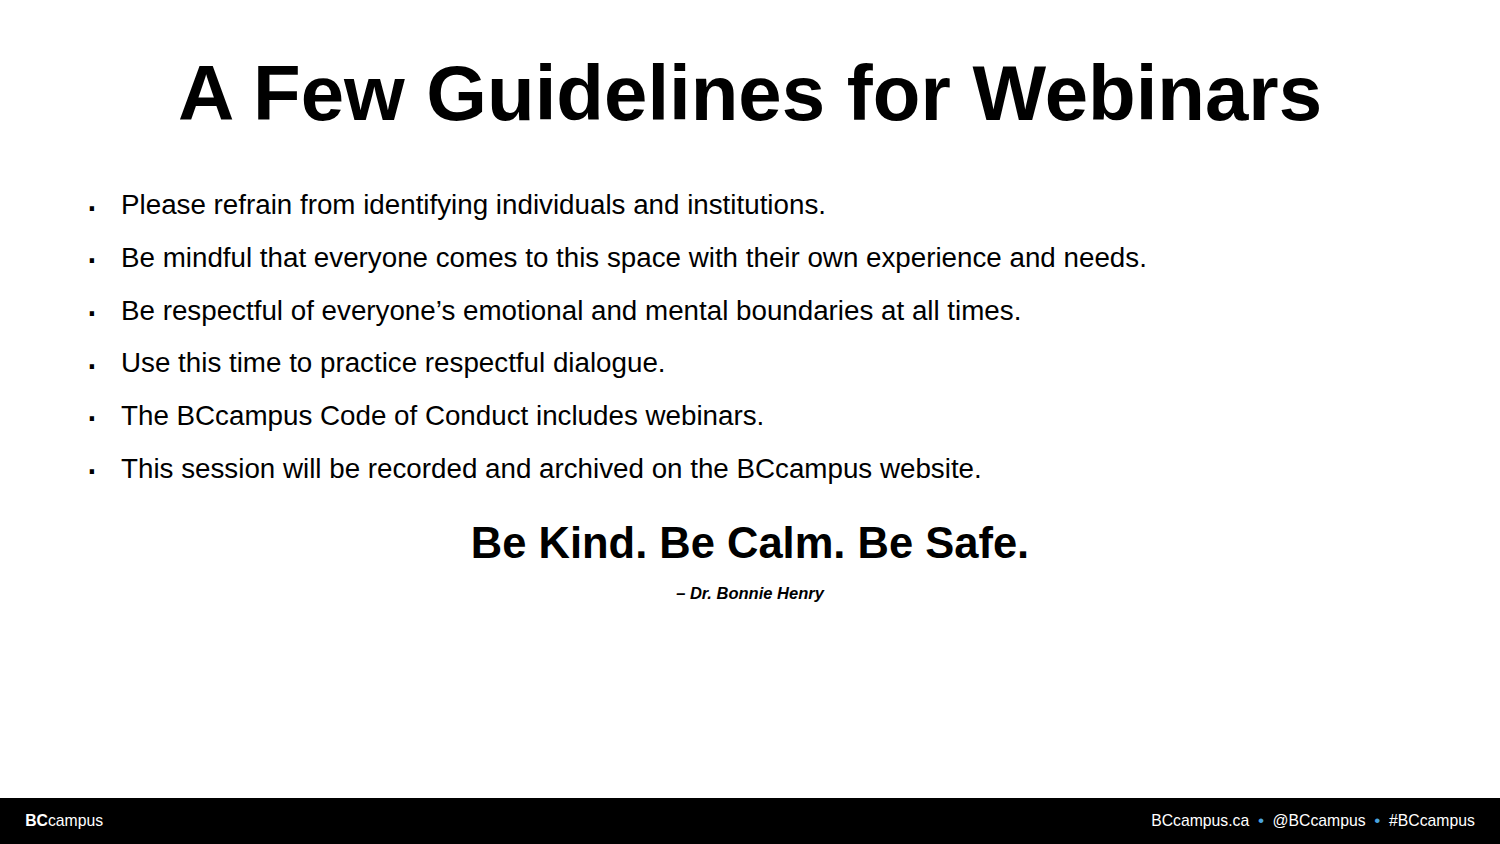A Few Guidelines for Webinars
Please refrain from identifying individuals and institutions.
Be mindful that everyone comes to this space with their own experience and needs.
Be respectful of everyone’s emotional and mental boundaries at all times.
Use this time to practice respectful dialogue.
The BCcampus Code of Conduct includes webinars.
This session will be recorded and archived on the BCcampus website.
Be Kind. Be Calm. Be Safe.
– Dr. Bonnie Henry
BCcampus
BCcampus.ca • @BCcampus • #BCcampus